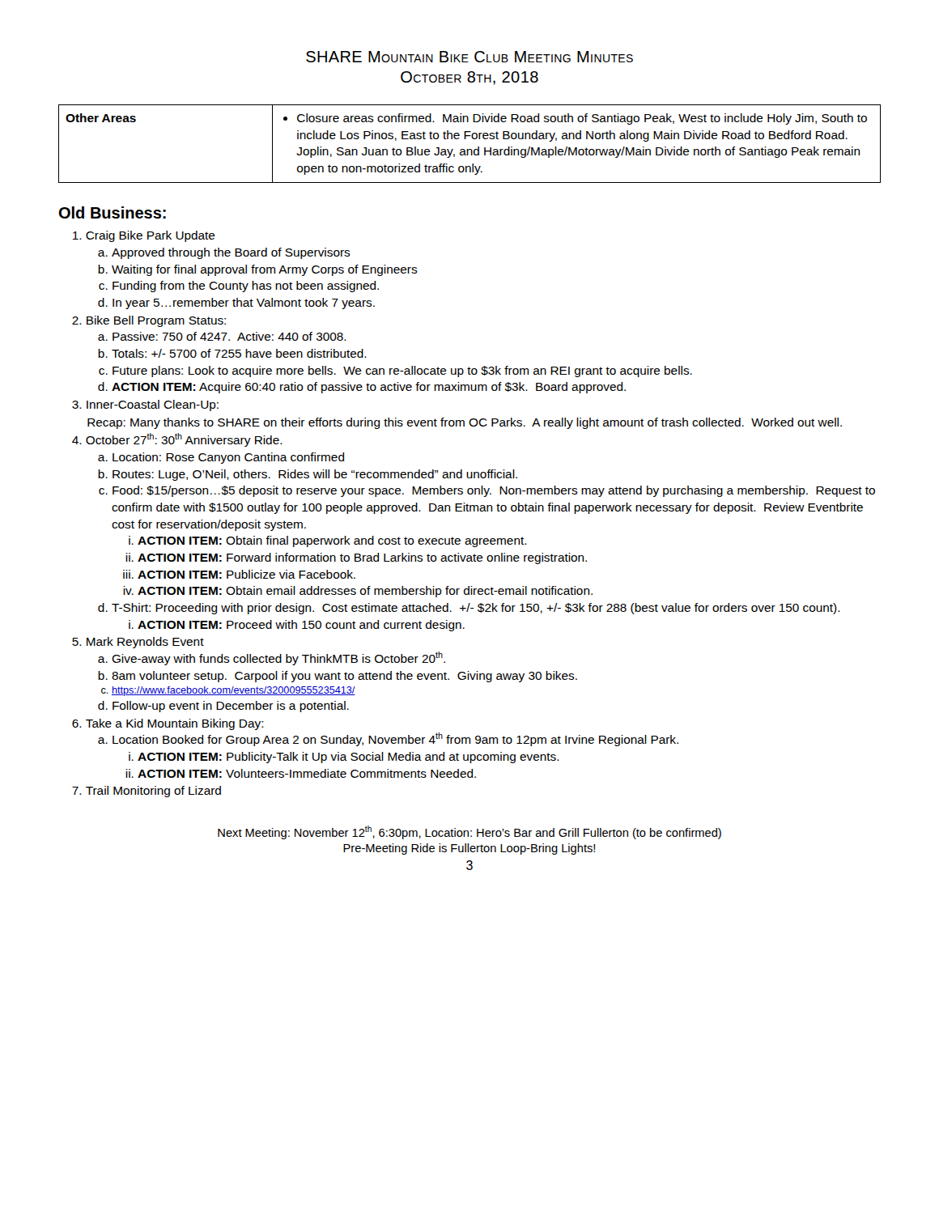SHARE Mountain Bike Club Meeting Minutes
October 8th, 2018
| Other Areas | Closure areas confirmed. Main Divide Road south of Santiago Peak, West to include Holy Jim, South to include Los Pinos, East to the Forest Boundary, and North along Main Divide Road to Bedford Road. Joplin, San Juan to Blue Jay, and Harding/Maple/Motorway/Main Divide north of Santiago Peak remain open to non-motorized traffic only. |
Old Business:
Craig Bike Park Update
Approved through the Board of Supervisors
Waiting for final approval from Army Corps of Engineers
Funding from the County has not been assigned.
In year 5…remember that Valmont took 7 years.
Bike Bell Program Status:
Passive: 750 of 4247. Active: 440 of 3008.
Totals: +/- 5700 of 7255 have been distributed.
Future plans: Look to acquire more bells. We can re-allocate up to $3k from an REI grant to acquire bells.
ACTION ITEM: Acquire 60:40 ratio of passive to active for maximum of $3k. Board approved.
Inner-Coastal Clean-Up:
Recap: Many thanks to SHARE on their efforts during this event from OC Parks. A really light amount of trash collected. Worked out well.
October 27th: 30th Anniversary Ride.
Location: Rose Canyon Cantina confirmed
Routes: Luge, O’Neil, others. Rides will be “recommended” and unofficial.
Food: $15/person…$5 deposit to reserve your space. Members only. Non-members may attend by purchasing a membership. Request to confirm date with $1500 outlay for 100 people approved. Dan Eitman to obtain final paperwork necessary for deposit. Review Eventbrite cost for reservation/deposit system.
ACTION ITEM: Obtain final paperwork and cost to execute agreement.
ACTION ITEM: Forward information to Brad Larkins to activate online registration.
ACTION ITEM: Publicize via Facebook.
ACTION ITEM: Obtain email addresses of membership for direct-email notification.
T-Shirt: Proceeding with prior design. Cost estimate attached. +/- $2k for 150, +/- $3k for 288 (best value for orders over 150 count).
ACTION ITEM: Proceed with 150 count and current design.
Mark Reynolds Event
Give-away with funds collected by ThinkMTB is October 20th.
8am volunteer setup. Carpool if you want to attend the event. Giving away 30 bikes.
https://www.facebook.com/events/320009555235413/
Follow-up event in December is a potential.
Take a Kid Mountain Biking Day:
Location Booked for Group Area 2 on Sunday, November 4th from 9am to 12pm at Irvine Regional Park.
ACTION ITEM: Publicity-Talk it Up via Social Media and at upcoming events.
ACTION ITEM: Volunteers-Immediate Commitments Needed.
Trail Monitoring of Lizard
Next Meeting: November 12th, 6:30pm, Location: Hero’s Bar and Grill Fullerton (to be confirmed)
Pre-Meeting Ride is Fullerton Loop-Bring Lights!
3